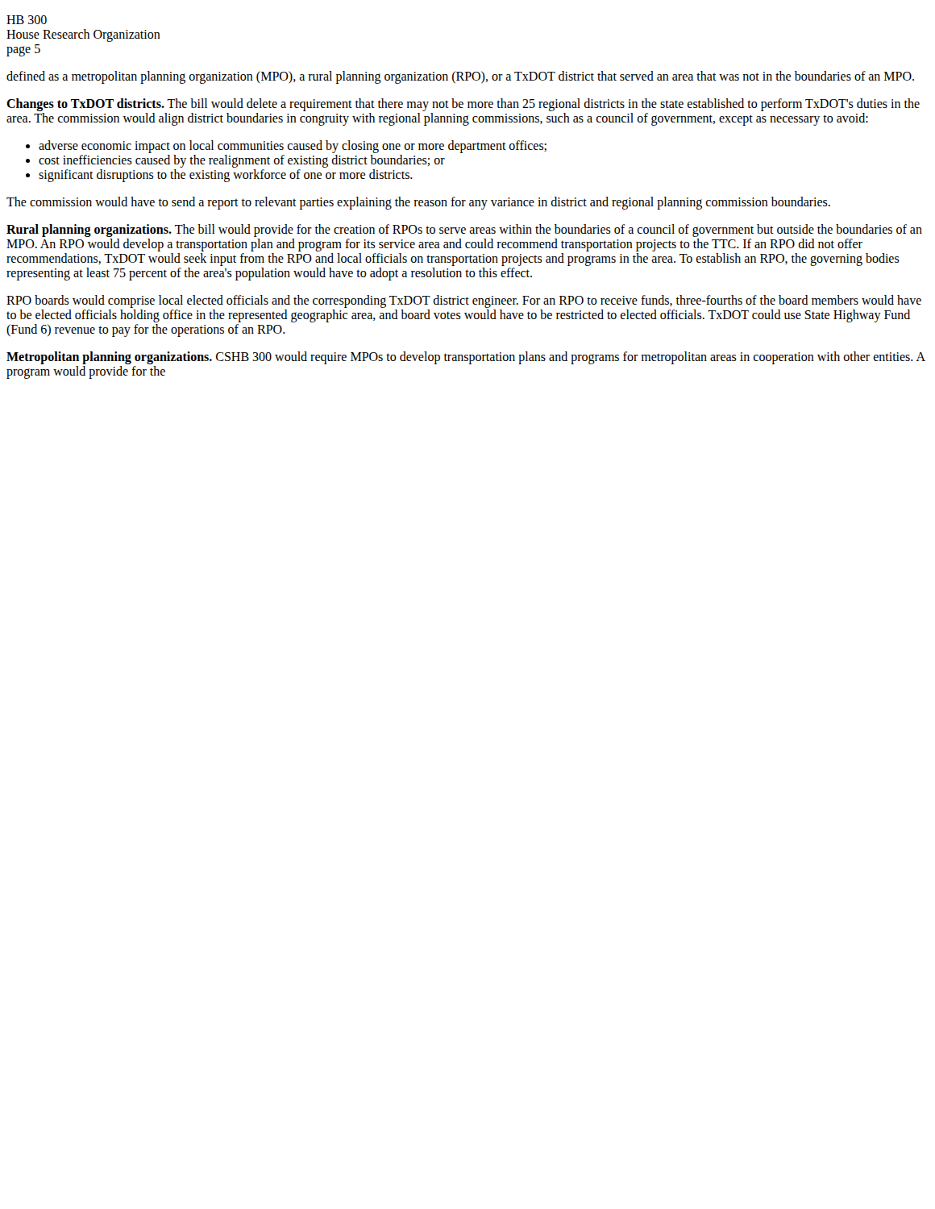HB 300
House Research Organization
page 5
defined as a metropolitan planning organization (MPO), a rural planning organization (RPO), or a TxDOT district that served an area that was not in the boundaries of an MPO.
Changes to TxDOT districts. The bill would delete a requirement that there may not be more than 25 regional districts in the state established to perform TxDOT's duties in the area. The commission would align district boundaries in congruity with regional planning commissions, such as a council of government, except as necessary to avoid:
adverse economic impact on local communities caused by closing one or more department offices;
cost inefficiencies caused by the realignment of existing district boundaries; or
significant disruptions to the existing workforce of one or more districts.
The commission would have to send a report to relevant parties explaining the reason for any variance in district and regional planning commission boundaries.
Rural planning organizations. The bill would provide for the creation of RPOs to serve areas within the boundaries of a council of government but outside the boundaries of an MPO. An RPO would develop a transportation plan and program for its service area and could recommend transportation projects to the TTC. If an RPO did not offer recommendations, TxDOT would seek input from the RPO and local officials on transportation projects and programs in the area. To establish an RPO, the governing bodies representing at least 75 percent of the area's population would have to adopt a resolution to this effect.
RPO boards would comprise local elected officials and the corresponding TxDOT district engineer. For an RPO to receive funds, three-fourths of the board members would have to be elected officials holding office in the represented geographic area, and board votes would have to be restricted to elected officials. TxDOT could use State Highway Fund (Fund 6) revenue to pay for the operations of an RPO.
Metropolitan planning organizations. CSHB 300 would require MPOs to develop transportation plans and programs for metropolitan areas in cooperation with other entities. A program would provide for the